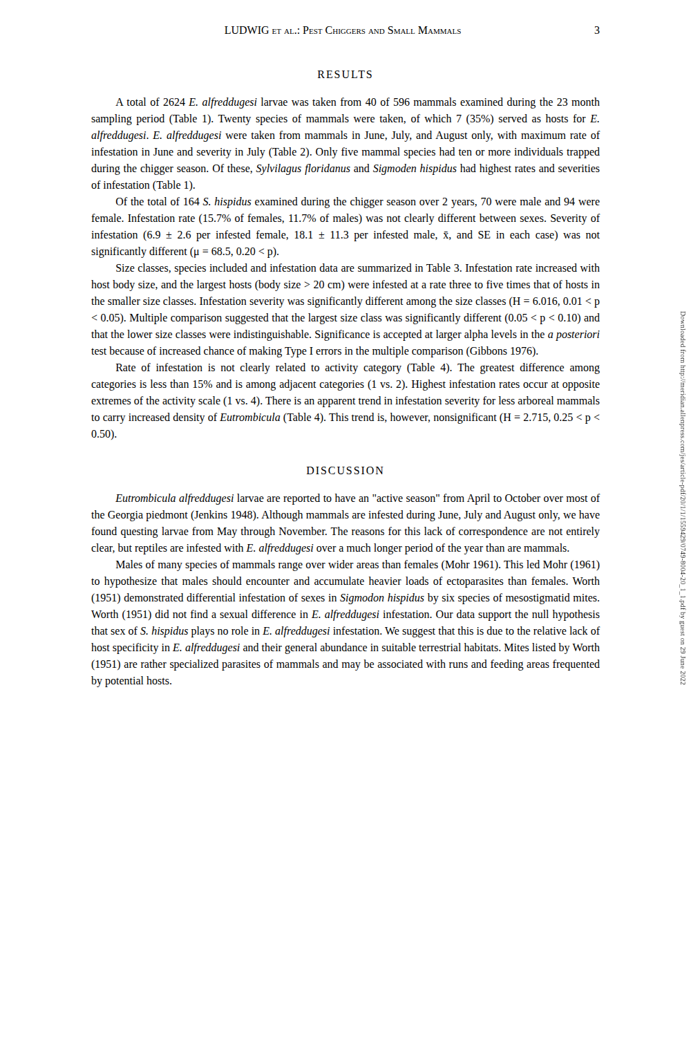LUDWIG et al.: Pest Chiggers and Small Mammals 3
Results
A total of 2624 E. alfreddugesi larvae was taken from 40 of 596 mammals examined during the 23 month sampling period (Table 1). Twenty species of mammals were taken, of which 7 (35%) served as hosts for E. alfreddugesi. E. alfreddugesi were taken from mammals in June, July, and August only, with maximum rate of infestation in June and severity in July (Table 2). Only five mammal species had ten or more individuals trapped during the chigger season. Of these, Sylvilagus floridanus and Sigmoden hispidus had highest rates and severities of infestation (Table 1).
Of the total of 164 S. hispidus examined during the chigger season over 2 years, 70 were male and 94 were female. Infestation rate (15.7% of females, 11.7% of males) was not clearly different between sexes. Severity of infestation (6.9 ± 2.6 per infested female, 18.1 ± 11.3 per infested male, x̄, and SE in each case) was not significantly different (μ = 68.5, 0.20 < p).
Size classes, species included and infestation data are summarized in Table 3. Infestation rate increased with host body size, and the largest hosts (body size > 20 cm) were infested at a rate three to five times that of hosts in the smaller size classes. Infestation severity was significantly different among the size classes (H = 6.016, 0.01 < p < 0.05). Multiple comparison suggested that the largest size class was significantly different (0.05 < p < 0.10) and that the lower size classes were indistinguishable. Significance is accepted at larger alpha levels in the a posteriori test because of increased chance of making Type I errors in the multiple comparison (Gibbons 1976).
Rate of infestation is not clearly related to activity category (Table 4). The greatest difference among categories is less than 15% and is among adjacent categories (1 vs. 2). Highest infestation rates occur at opposite extremes of the activity scale (1 vs. 4). There is an apparent trend in infestation severity for less arboreal mammals to carry increased density of Eutrombicula (Table 4). This trend is, however, nonsignificant (H = 2.715, 0.25 < p < 0.50).
Discussion
Eutrombicula alfreddugesi larvae are reported to have an "active season" from April to October over most of the Georgia piedmont (Jenkins 1948). Although mammals are infested during June, July and August only, we have found questing larvae from May through November. The reasons for this lack of correspondence are not entirely clear, but reptiles are infested with E. alfreddugesi over a much longer period of the year than are mammals.
Males of many species of mammals range over wider areas than females (Mohr 1961). This led Mohr (1961) to hypothesize that males should encounter and accumulate heavier loads of ectoparasites than females. Worth (1951) demonstrated differential infestation of sexes in Sigmodon hispidus by six species of mesostigmatid mites. Worth (1951) did not find a sexual difference in E. alfreddugesi infestation. Our data support the null hypothesis that sex of S. hispidus plays no role in E. alfreddugesi infestation. We suggest that this is due to the relative lack of host specificity in E. alfreddugesi and their general abundance in suitable terrestrial habitats. Mites listed by Worth (1951) are rather specialized parasites of mammals and may be associated with runs and feeding areas frequented by potential hosts.
Downloaded from http://meridian.allenpress.com/jes/article-pdf/20/1/1/1559429/0749-8004-20_1_1.pdf by guest on 29 June 2022